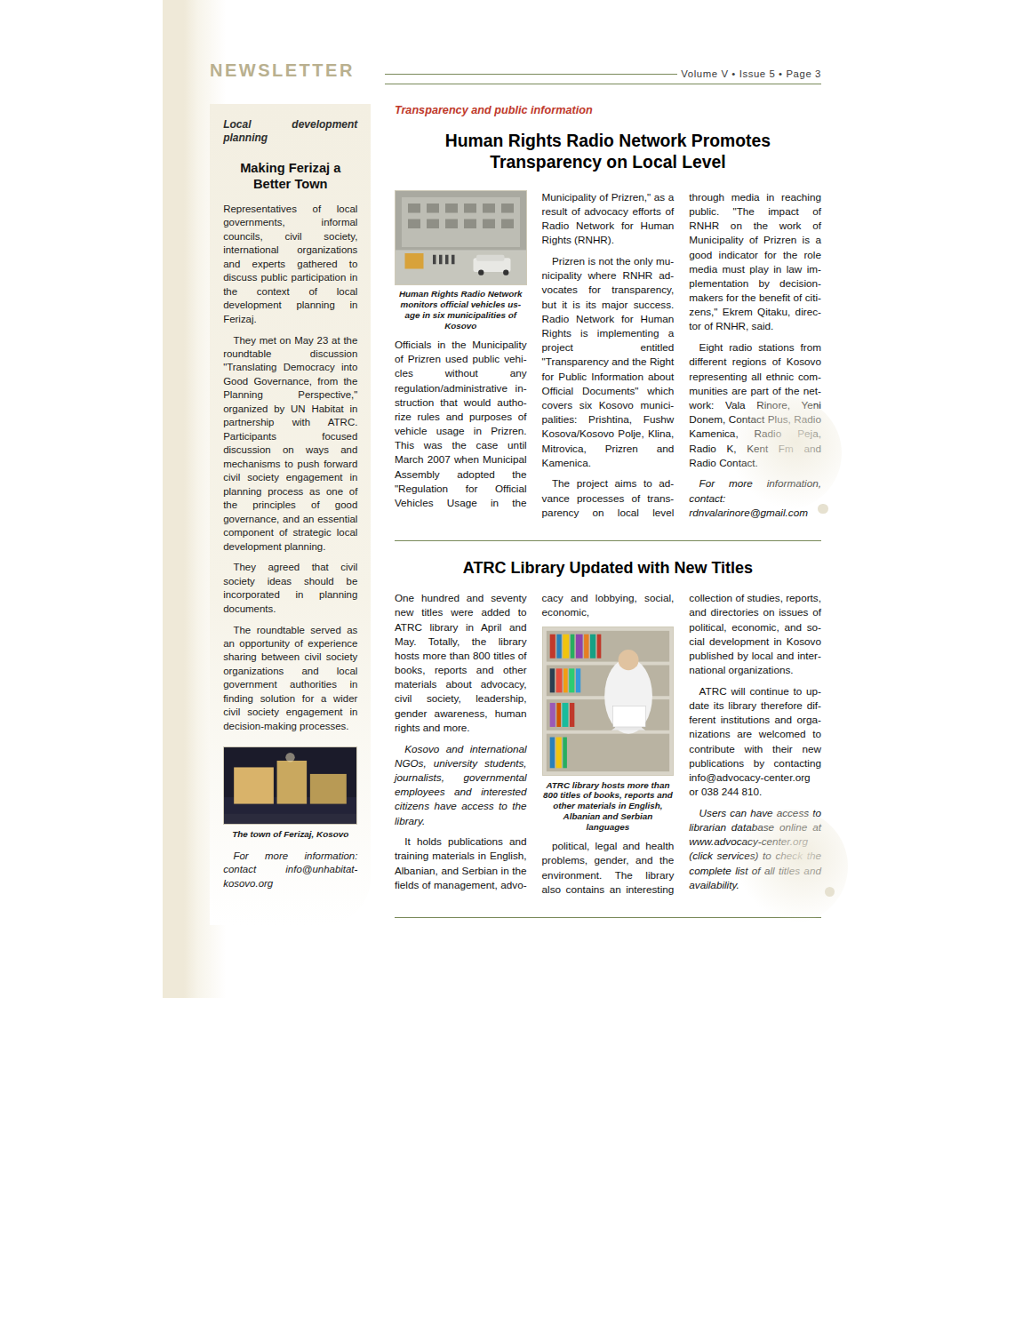NEWSLETTER
Volume V • Issue 5 • Page 3
Local development planning
Making Ferizaj a
Better Town
Representatives of local governments, informal councils, civil society, international organizations and experts gathered to discuss public participation in the context of local development planning in Ferizaj.
They met on May 23 at the roundtable discussion "Translating Democracy into Good Governance, from the Planning Perspective," organized by UN Habitat in partnership with ATRC. Participants focused discussion on ways and mechanisms to push forward civil society engagement in planning process as one of the principles of good governance, and an essential component of strategic local development planning.
They agreed that civil society ideas should be incorporated in planning documents.
The roundtable served as an opportunity of experience sharing between civil society organizations and local government authorities in finding solution for a wider civil society engagement in decision-making processes.
The town of Ferizaj, Kosovo
For more information: contact info@unhabitat-kosovo.org
Transparency and public information
Human Rights Radio Network Promotes Transparency on Local Level
Human Rights Radio Network monitors official vehicles usage in six municipalities of Kosovo
Officials in the Municipality of Prizren used public vehicles without any regulation/administrative instruction that would authorize rules and purposes of vehicle usage in Prizren. This was the case until March 2007 when Municipal Assembly adopted the "Regulation for Official Vehicles Usage in the Municipality of Prizren," as a result of advocacy efforts of Radio Network for Human Rights (RNHR).
Prizren is not the only municipality where RNHR advocates for transparency, but it is its major success. Radio Network for Human Rights is implementing a project entitled "Transparency and the Right for Public Information about Official Documents" which covers six Kosovo municipalities: Prishtina, Fushw Kosova/Kosovo Polje, Klina, Mitrovica, Prizren and Kamenica.
The project aims to advance processes of transparency on local level through media in reaching public. "The impact of RNHR on the work of Municipality of Prizren is a good indicator for the role media must play in law implementation by decision-makers for the benefit of citizens," Ekrem Qitaku, director of RNHR, said.
Eight radio stations from different regions of Kosovo representing all ethnic communities are part of the network: Vala Rinore, Yeni Donem, Contact Plus, Radio Kamenica, Radio Peja, Radio K, Kent Fm and Radio Contact.
For more information, contact: rdnvalarinore@gmail.com
ATRC Library Updated with New Titles
One hundred and seventy new titles were added to ATRC library in April and May. Totally, the library hosts more than 800 titles of books, reports and other materials about advocacy, civil society, leadership, gender awareness, human rights and more.
Kosovo and international NGOs, university students, journalists, governmental employees and interested citizens have access to the library.
It holds publications and training materials in English, Albanian, and Serbian in the fields of management, advocacy and lobbying, social, economic,
ATRC library hosts more than 800 titles of books, reports and other materials in English, Albanian and Serbian languages
political, legal and health problems, gender, and the environment. The library also contains an interesting collection of studies, reports, and directories on issues of political, economic, and social development in Kosovo published by local and international organizations.
ATRC will continue to update its library therefore different institutions and organizations are welcomed to contribute with their new publications by contacting info@advocacy-center.org or 038 244 810.
Users can have access to librarian database online at www.advocacy-center.org (click services) to check the complete list of all titles and availability.